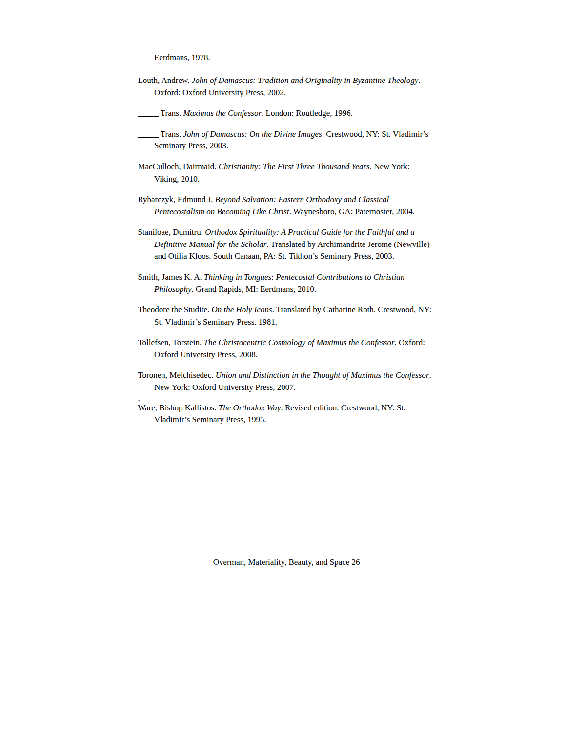Eerdmans, 1978.
Louth, Andrew. John of Damascus: Tradition and Originality in Byzantine Theology. Oxford: Oxford University Press, 2002.
_____ Trans. Maximus the Confessor. London: Routledge, 1996.
_____ Trans. John of Damascus: On the Divine Images. Crestwood, NY: St. Vladimir’s Seminary Press, 2003.
MacCulloch, Dairmaid. Christianity: The First Three Thousand Years. New York: Viking, 2010.
Rybarczyk, Edmund J. Beyond Salvation: Eastern Orthodoxy and Classical Pentecostalism on Becoming Like Christ. Waynesboro, GA: Paternoster, 2004.
Staniloae, Dumitru. Orthodox Spirituality: A Practical Guide for the Faithful and a Definitive Manual for the Scholar. Translated by Archimandrite Jerome (Newville) and Otilia Kloos. South Canaan, PA: St. Tikhon’s Seminary Press, 2003.
Smith, James K. A. Thinking in Tongues: Pentecostal Contributions to Christian Philosophy. Grand Rapids, MI: Eerdmans, 2010.
Theodore the Studite. On the Holy Icons. Translated by Catharine Roth. Crestwood, NY: St. Vladimir’s Seminary Press, 1981.
Tollefsen, Torstein. The Christocentric Cosmology of Maximus the Confessor. Oxford: Oxford University Press, 2008.
Toronen, Melchisedec. Union and Distinction in the Thought of Maximus the Confessor. New York: Oxford University Press, 2007.
.
Ware, Bishop Kallistos. The Orthodox Way. Revised edition. Crestwood, NY: St. Vladimir’s Seminary Press, 1995.
Overman, Materiality, Beauty, and Space 26